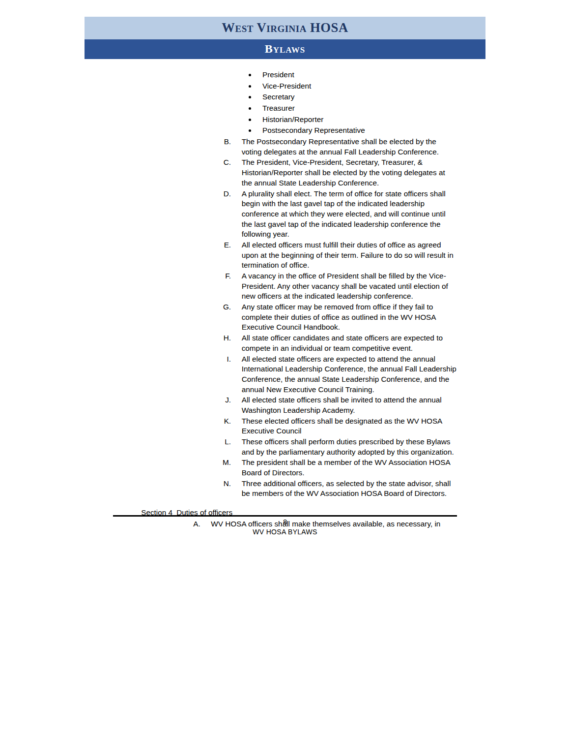West Virginia HOSA
Bylaws
President
Vice-President
Secretary
Treasurer
Historian/Reporter
Postsecondary Representative
The Postsecondary Representative shall be elected by the voting delegates at the annual Fall Leadership Conference.
The President, Vice-President, Secretary, Treasurer, & Historian/Reporter shall be elected by the voting delegates at the annual State Leadership Conference.
A plurality shall elect. The term of office for state officers shall begin with the last gavel tap of the indicated leadership conference at which they were elected, and will continue until the last gavel tap of the indicated leadership conference the following year.
All elected officers must fulfill their duties of office as agreed upon at the beginning of their term. Failure to do so will result in termination of office.
A vacancy in the office of President shall be filled by the Vice-President. Any other vacancy shall be vacated until election of new officers at the indicated leadership conference.
Any state officer may be removed from office if they fail to complete their duties of office as outlined in the WV HOSA Executive Council Handbook.
All state officer candidates and state officers are expected to compete in an individual or team competitive event.
All elected state officers are expected to attend the annual International Leadership Conference, the annual Fall Leadership Conference, the annual State Leadership Conference, and the annual New Executive Council Training.
All elected state officers shall be invited to attend the annual Washington Leadership Academy.
These elected officers shall be designated as the WV HOSA Executive Council
These officers shall perform duties prescribed by these Bylaws and by the parliamentary authority adopted by this organization.
The president shall be a member of the WV Association HOSA Board of Directors.
Three additional officers, as selected by the state advisor, shall be members of the WV Association HOSA Board of Directors.
Section 4
Duties of officers
WV HOSA officers shall make themselves available, as necessary, in
8
WV HOSA BYLAWS